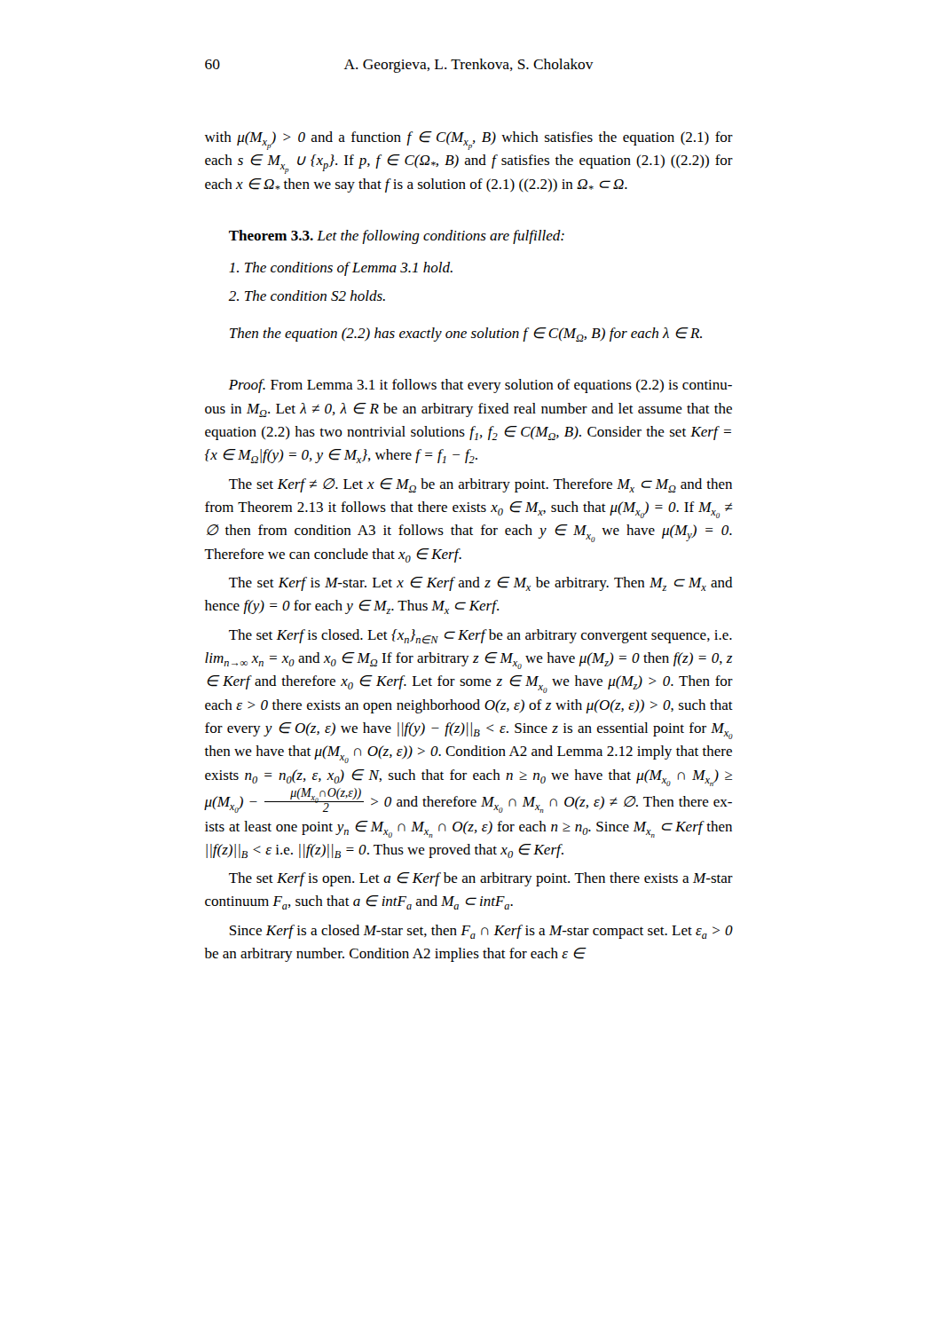60 A. Georgieva, L. Trenkova, S. Cholakov
with μ(Mxp) > 0 and a function f ∈ C(Mxp, B) which satisfies the equation (2.1) for each s ∈ Mxp ∪ {xp}. If p, f ∈ C(Ω*, B) and f satisfies the equation (2.1) ((2.2)) for each x ∈ Ω* then we say that f is a solution of (2.1) ((2.2)) in Ω* ⊂ Ω.
Theorem 3.3. Let the following conditions are fulfilled:
The conditions of Lemma 3.1 hold.
The condition S2 holds.
Then the equation (2.2) has exactly one solution f ∈ C(MΩ, B) for each λ ∈ R.
Proof. From Lemma 3.1 it follows that every solution of equations (2.2) is continuous in MΩ. Let λ ≠ 0, λ ∈ R be an arbitrary fixed real number and let assume that the equation (2.2) has two nontrivial solutions f1, f2 ∈ C(MΩ, B). Consider the set Kerf = {x ∈ MΩ|f(y) = 0, y ∈ Mx}, where f = f1 − f2.
The set Kerf ≠ ∅. Let x ∈ MΩ be an arbitrary point. Therefore Mx ⊂ MΩ and then from Theorem 2.13 it follows that there exists x0 ∈ Mx, such that μ(Mx0) = 0. If Mx0 ≠ ∅ then from condition A3 it follows that for each y ∈ Mx0 we have μ(My) = 0. Therefore we can conclude that x0 ∈ Kerf.
The set Kerf is M-star. Let x ∈ Kerf and z ∈ Mx be arbitrary. Then Mz ⊂ Mx and hence f(y) = 0 for each y ∈ Mz. Thus Mx ⊂ Kerf.
The set Kerf is closed. Let {xn}n∈N ⊂ Kerf be an arbitrary convergent sequence, i.e. limn→∞ xn = x0 and x0 ∈ MΩ If for arbitrary z ∈ Mx0 we have μ(Mz) = 0 then f(z) = 0, z ∈ Kerf and therefore x0 ∈ Kerf. Let for some z ∈ Mx0 we have μ(Mz) > 0. Then for each ε > 0 there exists an open neighborhood O(z, ε) of z with μ(O(z, ε)) > 0, such that for every y ∈ O(z, ε) we have ||f(y) − f(z)||B < ε. Since z is an essential point for Mx0 then we have that μ(Mx0 ∩ O(z, ε)) > 0. Condition A2 and Lemma 2.12 imply that there exists n0 = n0(z, ε, x0) ∈ N, such that for each n ≥ n0 we have that μ(Mx0 ∩ Mxn) ≥ μ(Mx0) − μ(Mx0∩O(z,ε)) 2 > 0 and therefore Mx0 ∩ Mxn ∩ O(z, ε) ≠ ∅. Then there exists at least one point yn ∈ Mx0 ∩ Mxn ∩ O(z, ε) for each n ≥ n0. Since Mxn ⊂ Kerf then ||f(z)||B < ε i.e. ||f(z)||B = 0. Thus we proved that x0 ∈ Kerf.
The set Kerf is open. Let a ∈ Kerf be an arbitrary point. Then there exists a M-star continuum Fa, such that a ∈ intFa and Ma ⊂ intFa.
Since Kerf is a closed M-star set, then Fa ∩ Kerf is a M-star compact set. Let εa > 0 be an arbitrary number. Condition A2 implies that for each ε ∈